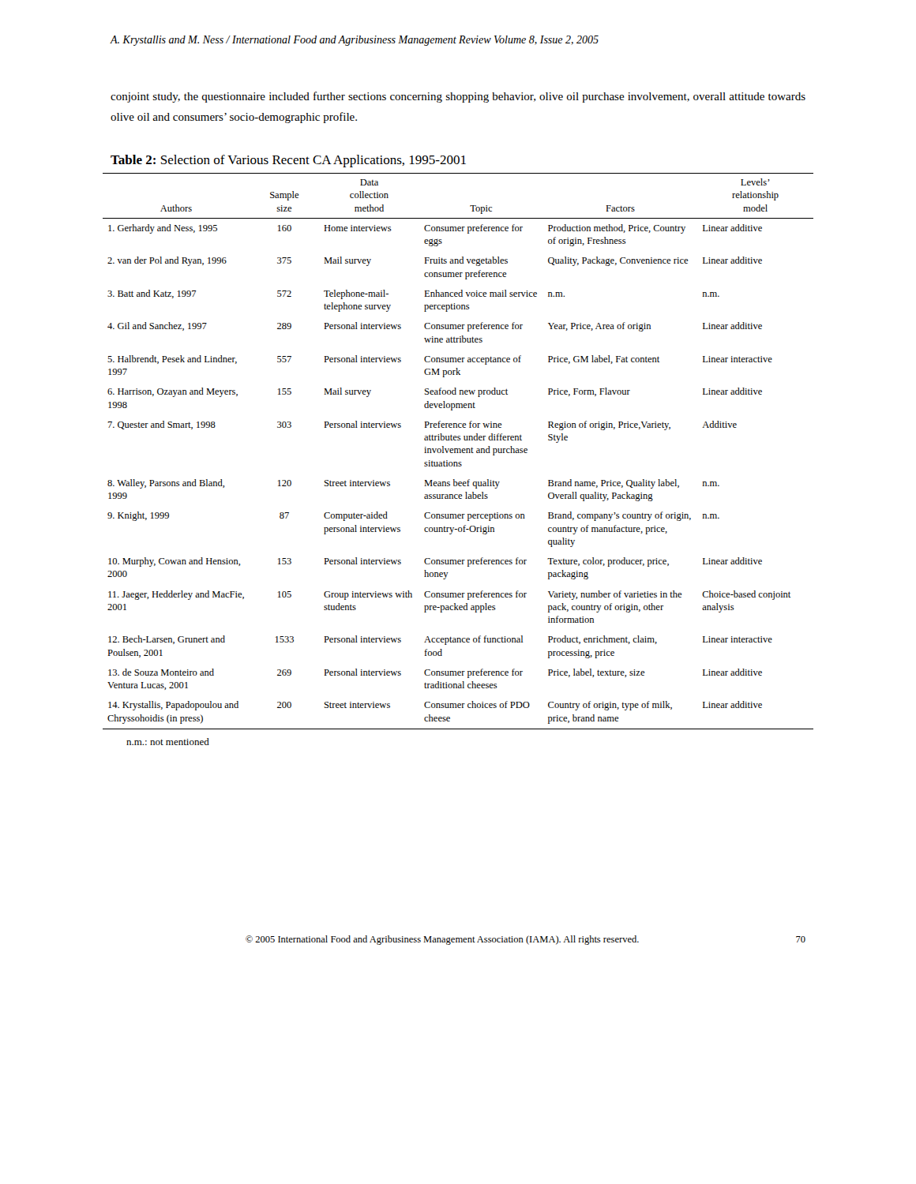A. Krystallis and M. Ness / International Food and Agribusiness Management Review Volume 8, Issue 2, 2005
conjoint study, the questionnaire included further sections concerning shopping behavior, olive oil purchase involvement, overall attitude towards olive oil and consumers’ socio-demographic profile.
Table 2: Selection of Various Recent CA Applications, 1995-2001
| Authors | Sample size | Data collection method | Topic | Factors | Levels’ relationship model |
| --- | --- | --- | --- | --- | --- |
| 1. Gerhardy and Ness, 1995 | 160 | Home interviews | Consumer preference for eggs | Production method, Price, Country of origin, Freshness | Linear additive |
| 2. van der Pol and Ryan, 1996 | 375 | Mail survey | Fruits and vegetables consumer preference | Quality, Package, Convenience rice | Linear additive |
| 3. Batt and Katz, 1997 | 572 | Telephone-mail-telephone survey | Enhanced voice mail service perceptions | n.m. | n.m. |
| 4. Gil and Sanchez, 1997 | 289 | Personal interviews | Consumer preference for wine attributes | Year, Price, Area of origin | Linear additive |
| 5. Halbrendt, Pesek and Lindner, 1997 | 557 | Personal interviews | Consumer acceptance of GM pork | Price, GM label, Fat content | Linear interactive |
| 6. Harrison, Ozayan and Meyers, 1998 | 155 | Mail survey | Seafood new product development | Price, Form, Flavour | Linear additive |
| 7. Quester and Smart, 1998 | 303 | Personal interviews | Preference for wine attributes under different involvement and purchase situations | Region of origin, Price,Variety, Style | Additive |
| 8. Walley, Parsons and Bland, 1999 | 120 | Street interviews | Means beef quality assurance labels | Brand name, Price, Quality label, Overall quality, Packaging | n.m. |
| 9. Knight, 1999 | 87 | Computer-aided personal interviews | Consumer perceptions on country-of-Origin | Brand, company’s country of origin, country of manufacture, price, quality | n.m. |
| 10. Murphy, Cowan and Hension, 2000 | 153 | Personal interviews | Consumer preferences for honey | Texture, color, producer, price, packaging | Linear additive |
| 11. Jaeger, Hedderley and MacFie, 2001 | 105 | Group interviews with students | Consumer preferences for pre-packed apples | Variety, number of varieties in the pack, country of origin, other information | Choice-based conjoint analysis |
| 12. Bech-Larsen, Grunert and Poulsen, 2001 | 1533 | Personal interviews | Acceptance of functional food | Product, enrichment, claim, processing, price | Linear interactive |
| 13. de Souza Monteiro and Ventura Lucas, 2001 | 269 | Personal interviews | Consumer preference for traditional cheeses | Price, label, texture, size | Linear additive |
| 14. Krystallis, Papadopoulou and Chryssohoidis (in press) | 200 | Street interviews | Consumer choices of PDO cheese | Country of origin, type of milk, price, brand name | Linear additive |
n.m.: not mentioned
© 2005 International Food and Agribusiness Management Association (IAMA). All rights reserved.
70